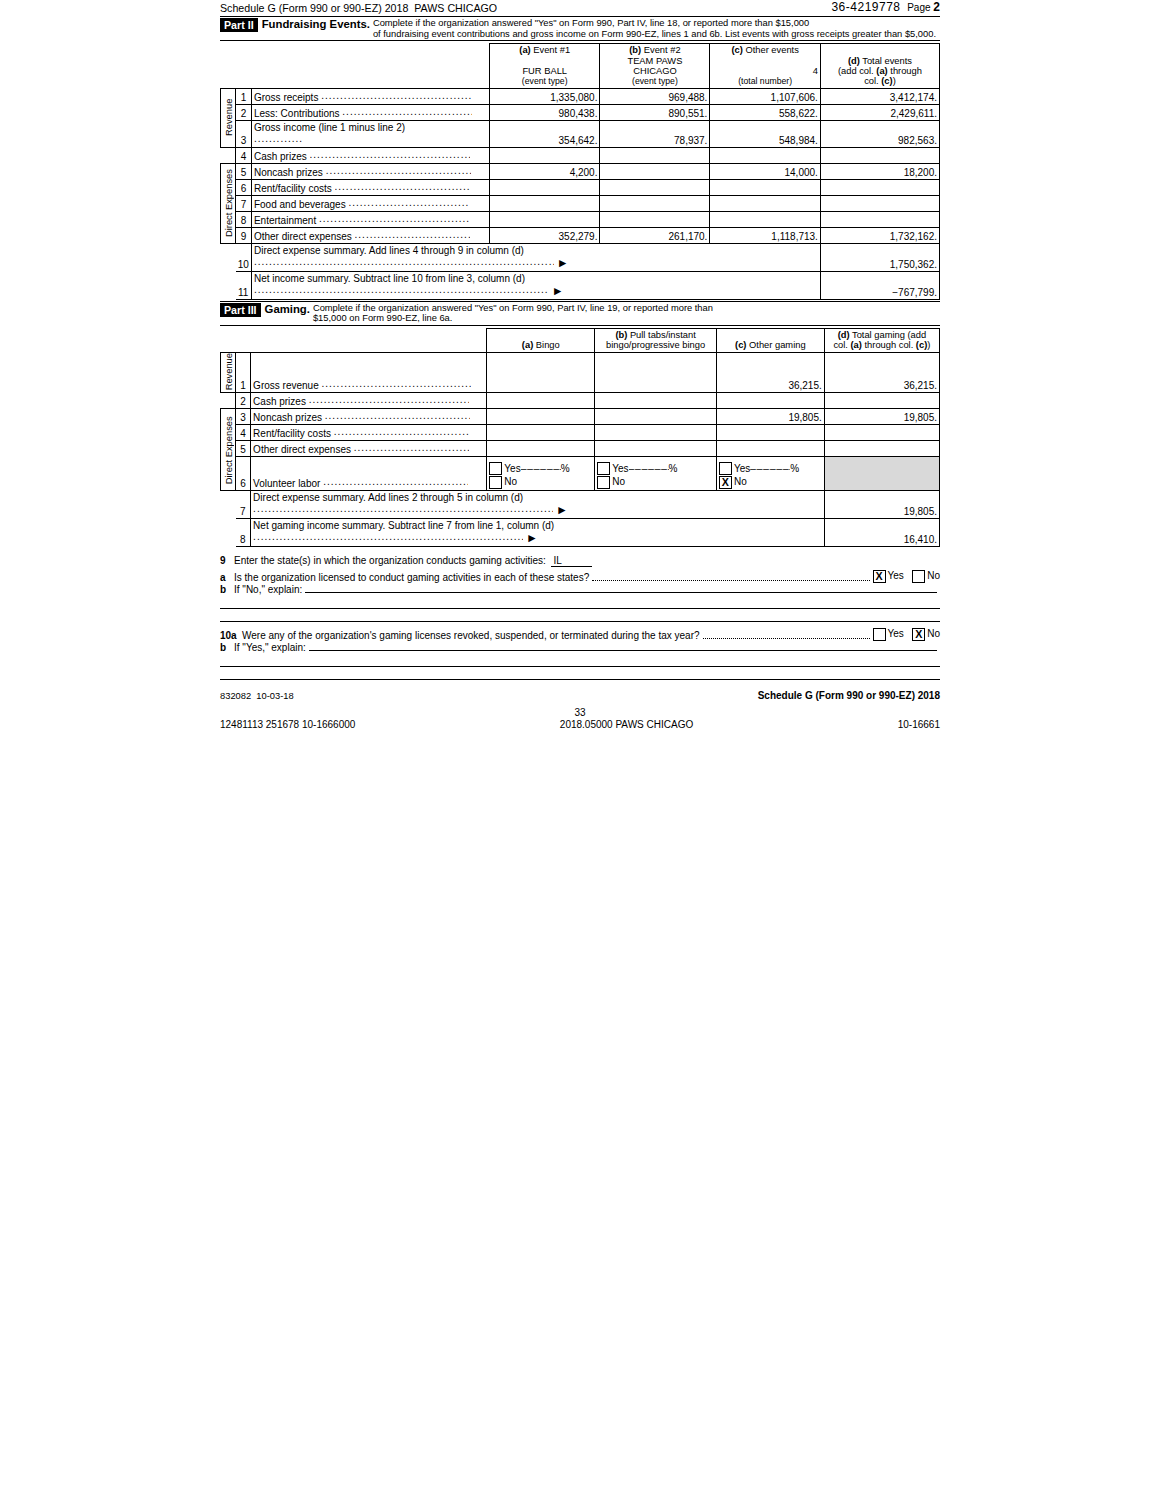Schedule G (Form 990 or 990-EZ) 2018 PAWS CHICAGO
36-4219778 Page 2
Part II
Fundraising Events.
Complete if the organization answered "Yes" on Form 990, Part IV, line 18, or reported more than $15,000
of fundraising event contributions and gross income on Form 990-EZ, lines 1 and 6b. List events with gross receipts greater than $5,000.
| | | | (a) Event #1 FUR BALL (event type) | (b) Event #2 TEAM PAWS CHICAGO (event type) | (c) Other events 4 (total number) | (d) Total events (add col. (a) through col. (c) ) |
| Revenue | 1 | Gross receipts .................................................. | 1,335,080. | 969,488. | 1,107,606. | 3,412,174. |
| 2 | Less: Contributions .......................................... | 980,438. | 890,551. | 558,622. | 2,429,611. |
| 3 | Gross income (line 1 minus line 2) ............. | 354,642. | 78,937. | 548,984. | 982,563. |
| | 4 | Cash prizes ....................................................... | | | | |
| Direct Expenses | 5 | Noncash prizes ................................................ | 4,200. | | 14,000. | 18,200. |
| 6 | Rent/facility costs ............................................. | | | | |
| 7 | Food and beverages ....................................... | | | | |
| 8 | Entertainment .................................................. | | | | |
| 9 | Other direct expenses .................................... | 352,279. | 261,170. | 1,118,713. | 1,732,162. |
| | 10 | Direct expense summary. Add lines 4 through 9 in column (d) ................................................................................. ► | 1,750,362. |
| | 11 | Net income summary. Subtract line 10 from line 3, column (d) ................................................................................ ► | −767,799. |
Part III
Gaming.
Complete if the organization answered "Yes" on Form 990, Part IV, line 19, or reported more than
$15,000 on Form 990-EZ, line 6a.
| | | | (a) Bingo | (b) Pull tabs/instant bingo/progressive bingo | (c) Other gaming | (d) Total gaming (add col. (a) through col. (c) ) |
| Revenue | 1 | Gross revenue .................................................. | | | 36,215. | 36,215. |
| | 2 | Cash prizes ....................................................... | | | | |
| Direct Expenses | 3 | Noncash prizes ................................................ | | | 19,805. | 19,805. |
| 4 | Rent/facility costs ............................................. | | | | |
| 5 | Other direct expenses .................................... | | | | |
| 6 | Volunteer labor ................................................ | Yes ________ % No | Yes ________ % No | Yes ________ % No | |
| | 7 | Direct expense summary. Add lines 2 through 5 in column (d) ................................................................................. ► | 19,805. |
| | 8 | Net gaming income summary. Subtract line 7 from line 1, column (d) ......................................................................... ► | 16,410. |
9
Enter the state(s) in which the organization conducts gaming activities: IL
a
Is the organization licensed to conduct gaming activities in each of these states? Yes No
b
If "No," explain:
10a
Were any of the organization's gaming licenses revoked, suspended, or terminated during the tax year? Yes No
b
If "Yes," explain:
832082 10-03-18
Schedule G (Form 990 or 990-EZ) 2018
33
12481113 251678 10-1666000
2018.05000 PAWS CHICAGO
10-16661